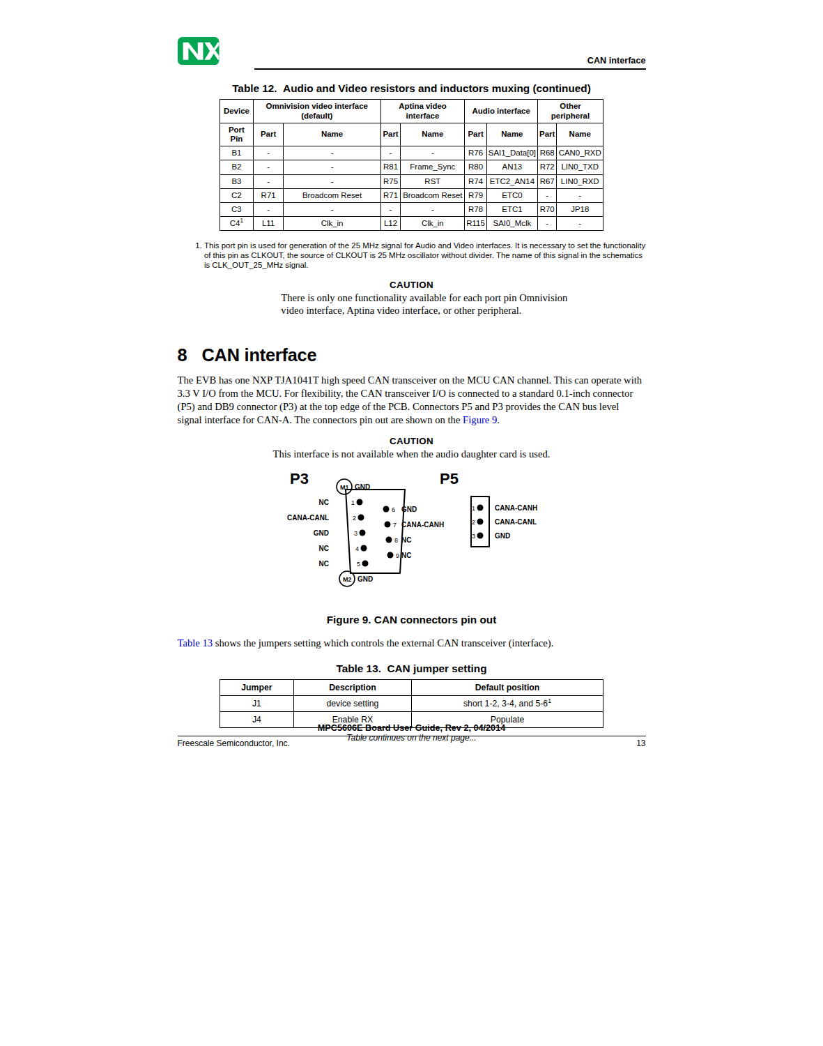CAN interface
Table 12. Audio and Video resistors and inductors muxing (continued)
| Device | Omnivision video interface (default) | Aptina video interface | Audio interface | Other peripheral |
| --- | --- | --- | --- | --- |
| Port Pin | Part | Name | Part | Name | Part | Name | Part | Name |
| B1 | - | - | - | - | R76 | SAI1_Data[0] | R68 | CAN0_RXD |
| B2 | - | - | R81 | Frame_Sync | R80 | AN13 | R72 | LIN0_TXD |
| B3 | - | - | R75 | RST | R74 | ETC2_AN14 | R67 | LIN0_RXD |
| C2 | R71 | Broadcom Reset | R71 | Broadcom Reset | R79 | ETC0 | - | - |
| C3 | - | - | - | - | R78 | ETC1 | R70 | JP18 |
| C4 1 | L11 | Clk_in | L12 | Clk_in | R115 | SAI0_Mclk | - | - |
This port pin is used for generation of the 25 MHz signal for Audio and Video interfaces. It is necessary to set the functionality of this pin as CLKOUT, the source of CLKOUT is 25 MHz oscillator without divider. The name of this signal in the schematics is CLK_OUT_25_MHz signal.
CAUTION
There is only one functionality available for each port pin Omnivision video interface, Aptina video interface, or other peripheral.
8 CAN interface
The EVB has one NXP TJA1041T high speed CAN transceiver on the MCU CAN channel. This can operate with 3.3 V I/O from the MCU. For flexibility, the CAN transceiver I/O is connected to a standard 0.1-inch connector (P5) and DB9 connector (P3) at the top edge of the PCB. Connectors P5 and P3 provides the CAN bus level signal interface for CAN-A. The connectors pin out are shown on the Figure 9.
CAUTION
This interface is not available when the audio daughter card is used.
P3 P5 M1 M2 GND GND 1 2 3 4 5 6 7 8 9 NC CANA-CANL GND NC NC GND CANA-CANH NC NC 1 2 3 CANA-CANH CANA-CANL GND
Figure 9. CAN connectors pin out
Table 13 shows the jumpers setting which controls the external CAN transceiver (interface).
Table 13. CAN jumper setting
| Jumper | Description | Default position |
| --- | --- | --- |
| J1 | device setting | short 1-2, 3-4, and 5-6 1 |
| J4 | Enable RX | Populate |
Table continues on the next page...
MPC5606E Board User Guide, Rev 2, 04/2014
Freescale Semiconductor, Inc. 13